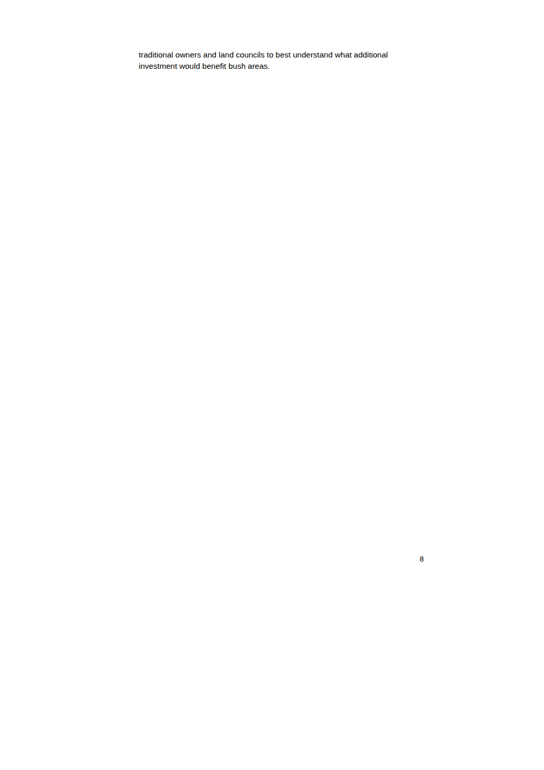traditional owners and land councils to best understand what additional investment would benefit bush areas.
8